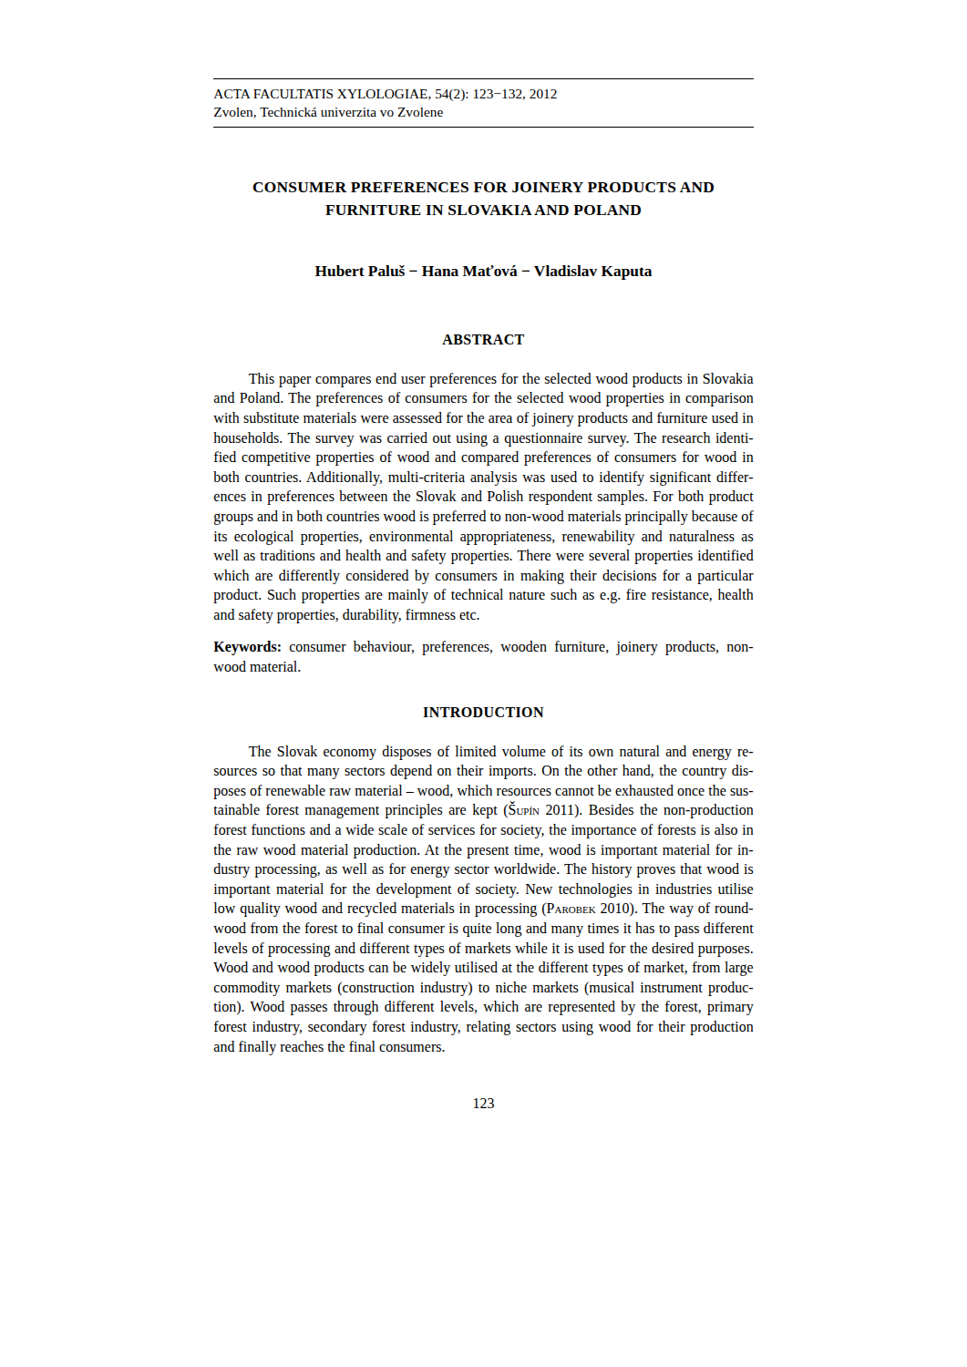ACTA FACULTATIS XYLOLOGIAE, 54(2): 123−132, 2012
Zvolen, Technická univerzita vo Zvolene
Consumer preferences for joinery products and
furniture in Slovakia and Poland
Hubert Paluš − Hana Maťová − Vladislav Kaputa
ABSTRACT
This paper compares end user preferences for the selected wood products in Slovakia and Poland. The preferences of consumers for the selected wood properties in comparison with substitute materials were assessed for the area of joinery products and furniture used in households. The survey was carried out using a questionnaire survey. The research identified competitive properties of wood and compared preferences of consumers for wood in both countries. Additionally, multi-criteria analysis was used to identify significant differences in preferences between the Slovak and Polish respondent samples. For both product groups and in both countries wood is preferred to non-wood materials principally because of its ecological properties, environmental appropriateness, renewability and naturalness as well as traditions and health and safety properties. There were several properties identified which are differently considered by consumers in making their decisions for a particular product. Such properties are mainly of technical nature such as e.g. fire resistance, health and safety properties, durability, firmness etc.
Keywords: consumer behaviour, preferences, wooden furniture, joinery products, non-wood material.
INTRODUCTION
The Slovak economy disposes of limited volume of its own natural and energy resources so that many sectors depend on their imports. On the other hand, the country disposes of renewable raw material – wood, which resources cannot be exhausted once the sustainable forest management principles are kept (Šupín 2011). Besides the non-production forest functions and a wide scale of services for society, the importance of forests is also in the raw wood material production. At the present time, wood is important material for industry processing, as well as for energy sector worldwide. The history proves that wood is important material for the development of society. New technologies in industries utilise low quality wood and recycled materials in processing (Parobek 2010). The way of roundwood from the forest to final consumer is quite long and many times it has to pass different levels of processing and different types of markets while it is used for the desired purposes. Wood and wood products can be widely utilised at the different types of market, from large commodity markets (construction industry) to niche markets (musical instrument production). Wood passes through different levels, which are represented by the forest, primary forest industry, secondary forest industry, relating sectors using wood for their production and finally reaches the final consumers.
123